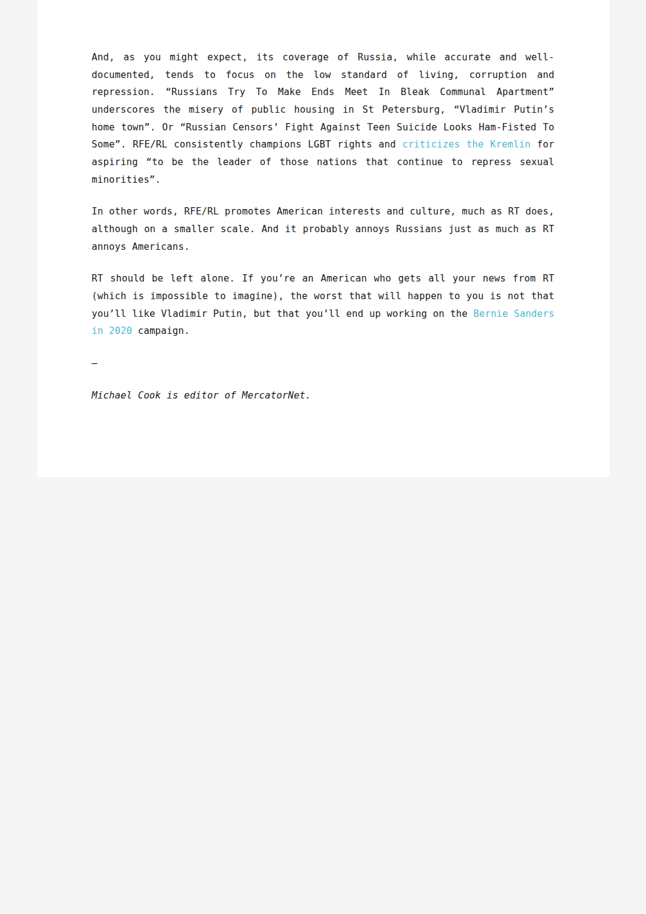And, as you might expect, its coverage of Russia, while accurate and well-documented, tends to focus on the low standard of living, corruption and repression. “Russians Try To Make Ends Meet In Bleak Communal Apartment” underscores the misery of public housing in St Petersburg, “Vladimir Putin’s home town”. Or “Russian Censors’ Fight Against Teen Suicide Looks Ham-Fisted To Some”. RFE/RL consistently champions LGBT rights and criticizes the Kremlin for aspiring “to be the leader of those nations that continue to repress sexual minorities”.
In other words, RFE/RL promotes American interests and culture, much as RT does, although on a smaller scale. And it probably annoys Russians just as much as RT annoys Americans.
RT should be left alone. If you’re an American who gets all your news from RT (which is impossible to imagine), the worst that will happen to you is not that you’ll like Vladimir Putin, but that you’ll end up working on the Bernie Sanders in 2020 campaign.
—
Michael Cook is editor of MercatorNet.